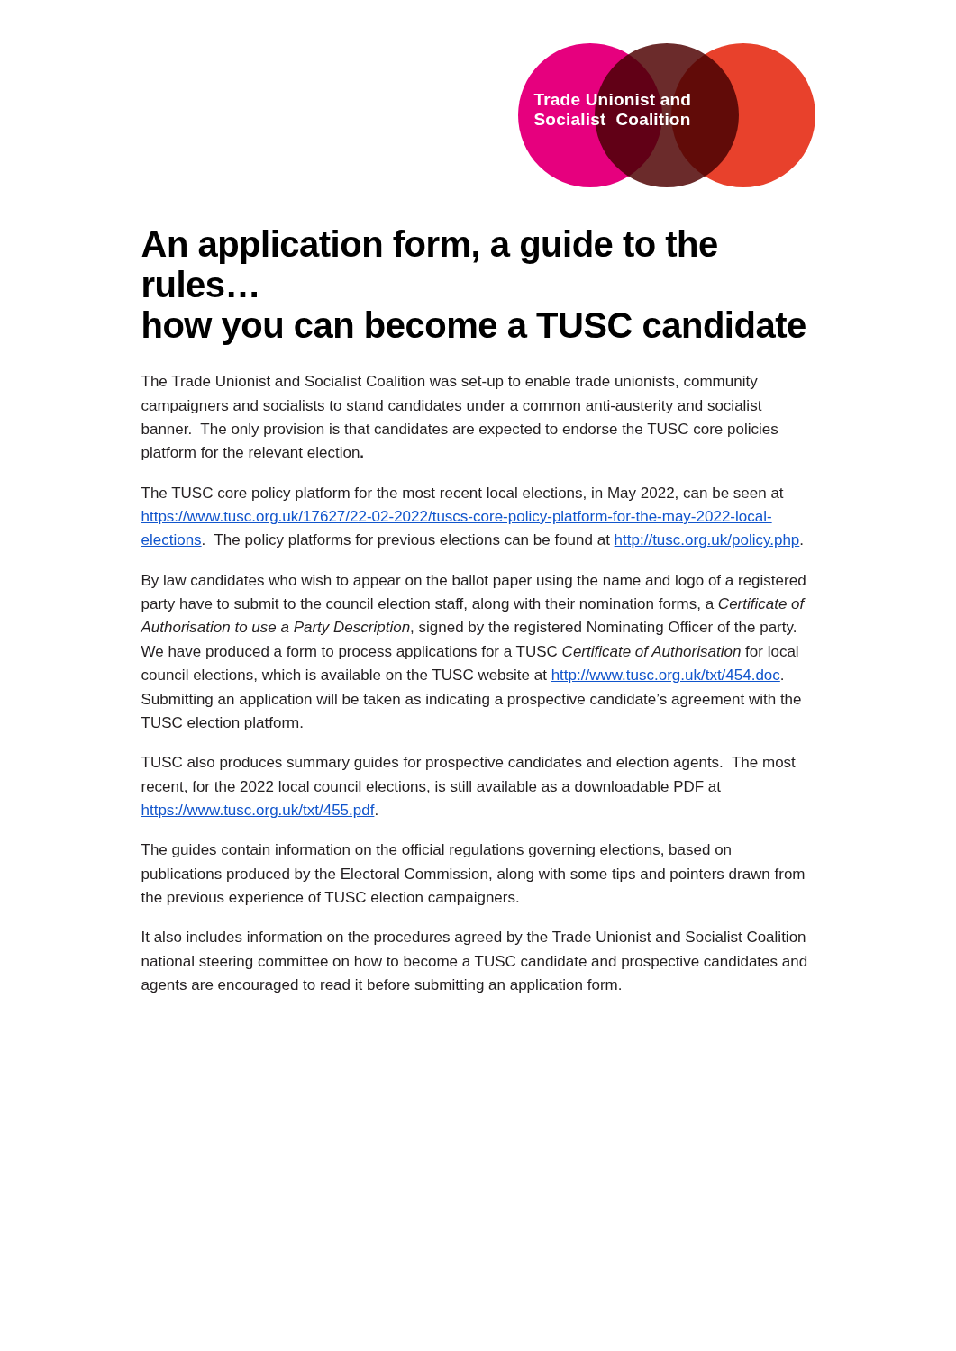Trade Unionist and
Socialist Coalition
An application form, a guide to the rules…
how you can become a TUSC candidate
The Trade Unionist and Socialist Coalition was set-up to enable trade unionists, community campaigners and socialists to stand candidates under a common anti-austerity and socialist banner. The only provision is that candidates are expected to endorse the TUSC core policies platform for the relevant election.
The TUSC core policy platform for the most recent local elections, in May 2022, can be seen at https://www.tusc.org.uk/17627/22-02-2022/tuscs-core-policy-platform-for-the-may-2022-local-elections. The policy platforms for previous elections can be found at http://tusc.org.uk/policy.php.
By law candidates who wish to appear on the ballot paper using the name and logo of a registered party have to submit to the council election staff, along with their nomination forms, a Certificate of Authorisation to use a Party Description, signed by the registered Nominating Officer of the party. We have produced a form to process applications for a TUSC Certificate of Authorisation for local council elections, which is available on the TUSC website at http://www.tusc.org.uk/txt/454.doc. Submitting an application will be taken as indicating a prospective candidate’s agreement with the TUSC election platform.
TUSC also produces summary guides for prospective candidates and election agents. The most recent, for the 2022 local council elections, is still available as a downloadable PDF at https://www.tusc.org.uk/txt/455.pdf.
The guides contain information on the official regulations governing elections, based on publications produced by the Electoral Commission, along with some tips and pointers drawn from the previous experience of TUSC election campaigners.
It also includes information on the procedures agreed by the Trade Unionist and Socialist Coalition national steering committee on how to become a TUSC candidate and prospective candidates and agents are encouraged to read it before submitting an application form.